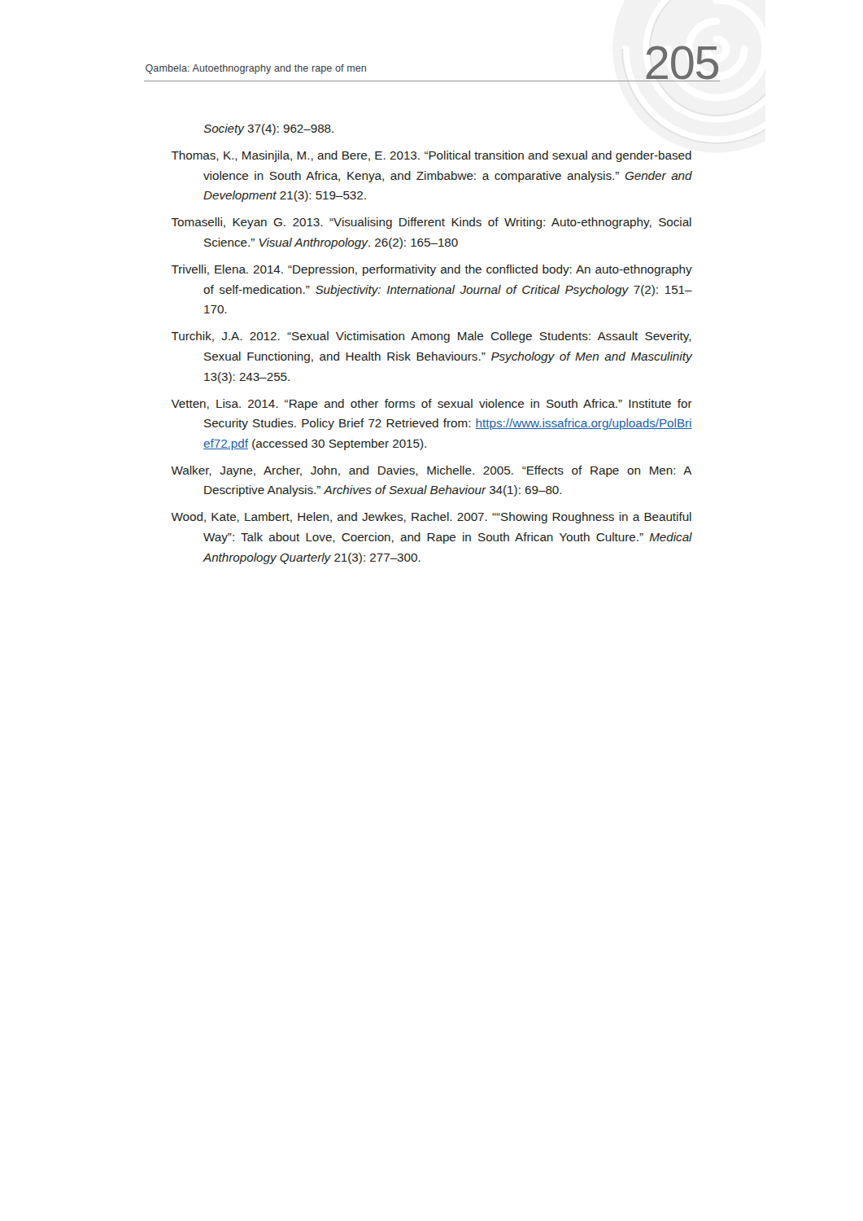Qambela: Autoethnography and the rape of men
205
Society 37(4): 962–988.
Thomas, K., Masinjila, M., and Bere, E. 2013. “Political transition and sexual and gender-based violence in South Africa, Kenya, and Zimbabwe: a comparative analysis.” Gender and Development 21(3): 519–532.
Tomaselli, Keyan G. 2013. “Visualising Different Kinds of Writing: Auto-ethnography, Social Science.” Visual Anthropology. 26(2): 165–180
Trivelli, Elena. 2014. “Depression, performativity and the conflicted body: An auto-ethnography of self-medication.” Subjectivity: International Journal of Critical Psychology 7(2): 151–170.
Turchik, J.A. 2012. “Sexual Victimisation Among Male College Students: Assault Severity, Sexual Functioning, and Health Risk Behaviours.” Psychology of Men and Masculinity 13(3): 243–255.
Vetten, Lisa. 2014. “Rape and other forms of sexual violence in South Africa.” Institute for Security Studies. Policy Brief 72 Retrieved from: https://www.issafrica.org/uploads/PolBrief72.pdf (accessed 30 September 2015).
Walker, Jayne, Archer, John, and Davies, Michelle. 2005. “Effects of Rape on Men: A Descriptive Analysis.” Archives of Sexual Behaviour 34(1): 69–80.
Wood, Kate, Lambert, Helen, and Jewkes, Rachel. 2007. ““Showing Roughness in a Beautiful Way”: Talk about Love, Coercion, and Rape in South African Youth Culture.” Medical Anthropology Quarterly 21(3): 277–300.